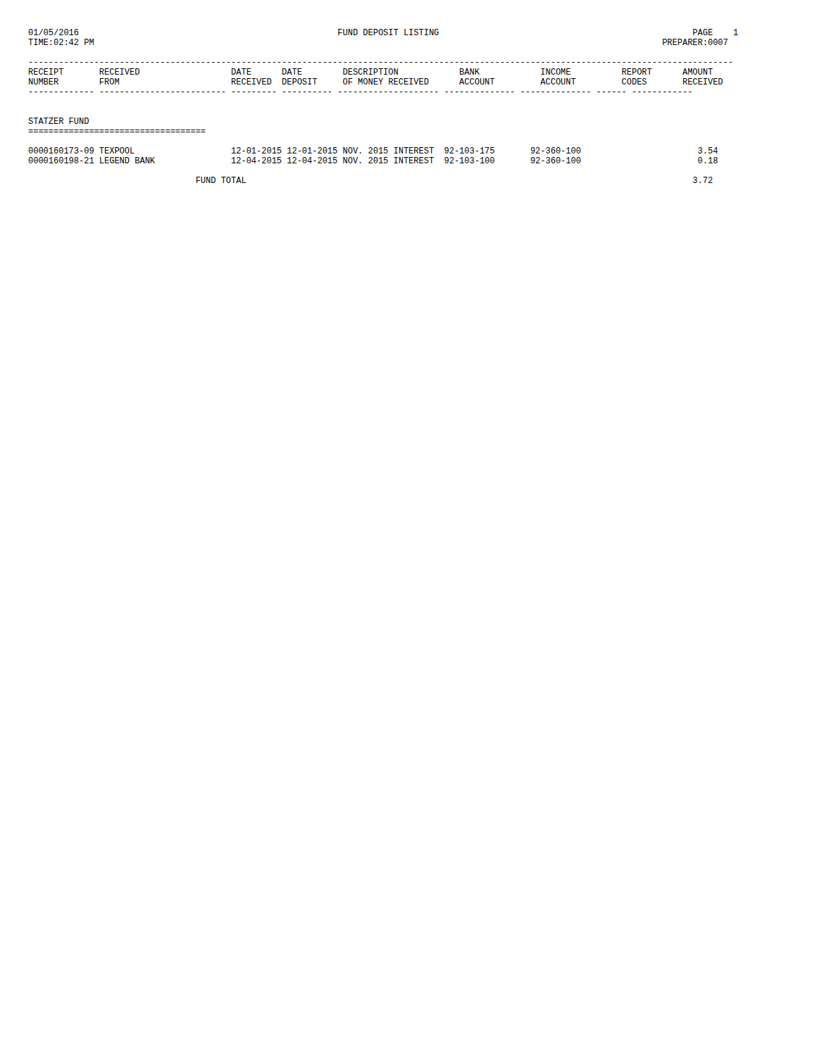01/05/2016                                                   FUND DEPOSIT LISTING                                                  PAGE    1
TIME:02:42 PM                                                                                                                PREPARER:0007

-------------------------------------------------------------------------------------------------------------------------------------------
RECEIPT       RECEIVED                  DATE      DATE        DESCRIPTION            BANK            INCOME          REPORT      AMOUNT
NUMBER        FROM                      RECEIVED  DEPOSIT     OF MONEY RECEIVED      ACCOUNT         ACCOUNT         CODES       RECEIVED
------------- ------------------------- --------- ---------- -------------------- -------------- -------------- ------ ------------


STATZER FUND
===================================

0000160173-09 TEXPOOL                   12-01-2015 12-01-2015 NOV. 2015 INTEREST  92-103-175       92-360-100                       3.54
0000160198-21 LEGEND BANK               12-04-2015 12-04-2015 NOV. 2015 INTEREST  92-103-100       92-360-100                       0.18

                                 FUND TOTAL                                                                                        3.72